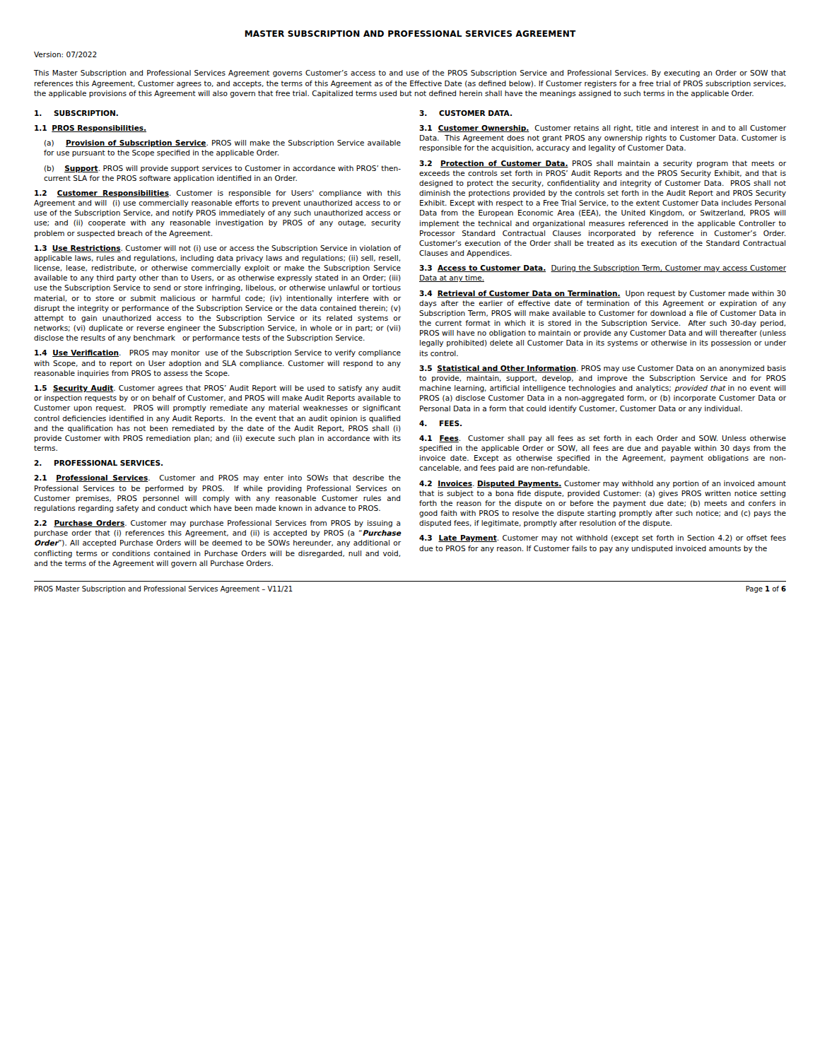MASTER SUBSCRIPTION AND PROFESSIONAL SERVICES AGREEMENT
Version: 07/2022
This Master Subscription and Professional Services Agreement governs Customer’s access to and use of the PROS Subscription Service and Professional Services. By executing an Order or SOW that references this Agreement, Customer agrees to, and accepts, the terms of this Agreement as of the Effective Date (as defined below). If Customer registers for a free trial of PROS subscription services, the applicable provisions of this Agreement will also govern that free trial. Capitalized terms used but not defined herein shall have the meanings assigned to such terms in the applicable Order.
1. SUBSCRIPTION.
1.1 PROS Responsibilities.
(a) Provision of Subscription Service. PROS will make the Subscription Service available for use pursuant to the Scope specified in the applicable Order.
(b) Support. PROS will provide support services to Customer in accordance with PROS’ then-current SLA for the PROS software application identified in an Order.
1.2 Customer Responsibilities. Customer is responsible for Users' compliance with this Agreement and will (i) use commercially reasonable efforts to prevent unauthorized access to or use of the Subscription Service, and notify PROS immediately of any such unauthorized access or use; and (ii) cooperate with any reasonable investigation by PROS of any outage, security problem or suspected breach of the Agreement.
1.3 Use Restrictions. Customer will not (i) use or access the Subscription Service in violation of applicable laws, rules and regulations, including data privacy laws and regulations; (ii) sell, resell, license, lease, redistribute, or otherwise commercially exploit or make the Subscription Service available to any third party other than to Users, or as otherwise expressly stated in an Order; (iii) use the Subscription Service to send or store infringing, libelous, or otherwise unlawful or tortious material, or to store or submit malicious or harmful code; (iv) intentionally interfere with or disrupt the integrity or performance of the Subscription Service or the data contained therein; (v) attempt to gain unauthorized access to the Subscription Service or its related systems or networks; (vi) duplicate or reverse engineer the Subscription Service, in whole or in part; or (vii) disclose the results of any benchmark or performance tests of the Subscription Service.
1.4 Use Verification. PROS may monitor use of the Subscription Service to verify compliance with Scope, and to report on User adoption and SLA compliance. Customer will respond to any reasonable inquiries from PROS to assess the Scope.
1.5 Security Audit. Customer agrees that PROS’ Audit Report will be used to satisfy any audit or inspection requests by or on behalf of Customer, and PROS will make Audit Reports available to Customer upon request. PROS will promptly remediate any material weaknesses or significant control deficiencies identified in any Audit Reports. In the event that an audit opinion is qualified and the qualification has not been remediated by the date of the Audit Report, PROS shall (i) provide Customer with PROS remediation plan; and (ii) execute such plan in accordance with its terms.
2. PROFESSIONAL SERVICES.
2.1 Professional Services. Customer and PROS may enter into SOWs that describe the Professional Services to be performed by PROS. If while providing Professional Services on Customer premises, PROS personnel will comply with any reasonable Customer rules and regulations regarding safety and conduct which have been made known in advance to PROS.
2.2 Purchase Orders. Customer may purchase Professional Services from PROS by issuing a purchase order that (i) references this Agreement, and (ii) is accepted by PROS (a “Purchase Order”). All accepted Purchase Orders will be deemed to be SOWs hereunder, any additional or conflicting terms or conditions contained in Purchase Orders will be disregarded, null and void, and the terms of the Agreement will govern all Purchase Orders.
3. CUSTOMER DATA.
3.1 Customer Ownership. Customer retains all right, title and interest in and to all Customer Data. This Agreement does not grant PROS any ownership rights to Customer Data. Customer is responsible for the acquisition, accuracy and legality of Customer Data.
3.2 Protection of Customer Data. PROS shall maintain a security program that meets or exceeds the controls set forth in PROS’ Audit Reports and the PROS Security Exhibit, and that is designed to protect the security, confidentiality and integrity of Customer Data. PROS shall not diminish the protections provided by the controls set forth in the Audit Report and PROS Security Exhibit. Except with respect to a Free Trial Service, to the extent Customer Data includes Personal Data from the European Economic Area (EEA), the United Kingdom, or Switzerland, PROS will implement the technical and organizational measures referenced in the applicable Controller to Processor Standard Contractual Clauses incorporated by reference in Customer’s Order. Customer’s execution of the Order shall be treated as its execution of the Standard Contractual Clauses and Appendices.
3.3 Access to Customer Data. During the Subscription Term, Customer may access Customer Data at any time.
3.4 Retrieval of Customer Data on Termination. Upon request by Customer made within 30 days after the earlier of effective date of termination of this Agreement or expiration of any Subscription Term, PROS will make available to Customer for download a file of Customer Data in the current format in which it is stored in the Subscription Service. After such 30-day period, PROS will have no obligation to maintain or provide any Customer Data and will thereafter (unless legally prohibited) delete all Customer Data in its systems or otherwise in its possession or under its control.
3.5 Statistical and Other Information. PROS may use Customer Data on an anonymized basis to provide, maintain, support, develop, and improve the Subscription Service and for PROS machine learning, artificial intelligence technologies and analytics; provided that in no event will PROS (a) disclose Customer Data in a non-aggregated form, or (b) incorporate Customer Data or Personal Data in a form that could identify Customer, Customer Data or any individual.
4. FEES.
4.1 Fees. Customer shall pay all fees as set forth in each Order and SOW. Unless otherwise specified in the applicable Order or SOW, all fees are due and payable within 30 days from the invoice date. Except as otherwise specified in the Agreement, payment obligations are non-cancelable, and fees paid are non-refundable.
4.2 Invoices. Disputed Payments. Customer may withhold any portion of an invoiced amount that is subject to a bona fide dispute, provided Customer: (a) gives PROS written notice setting forth the reason for the dispute on or before the payment due date; (b) meets and confers in good faith with PROS to resolve the dispute starting promptly after such notice; and (c) pays the disputed fees, if legitimate, promptly after resolution of the dispute.
4.3 Late Payment. Customer may not withhold (except set forth in Section 4.2) or offset fees due to PROS for any reason. If Customer fails to pay any undisputed invoiced amounts by the
PROS Master Subscription and Professional Services Agreement – V11/21
Page 1 of 6